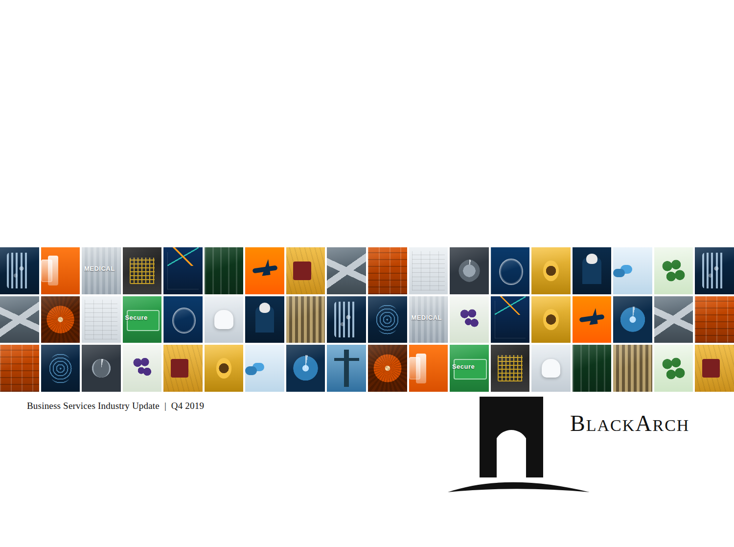MEDICAL
Secure
MEDICAL
Secure
Business Services Industry Update | Q4 2019
BLACKARCH